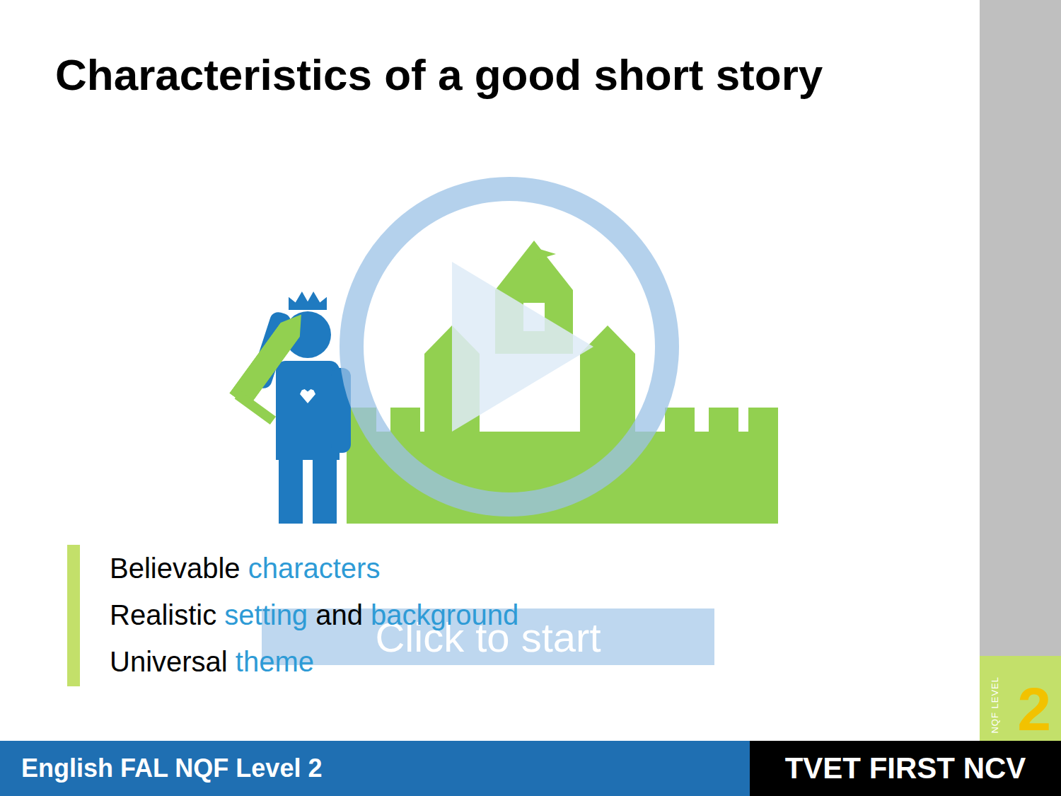Characteristics of a good short story
Click to start
Believable characters
Realistic setting and background
Universal theme
NQF LEVEL 2
English FAL NQF Level 2
TVET FIRST NCV